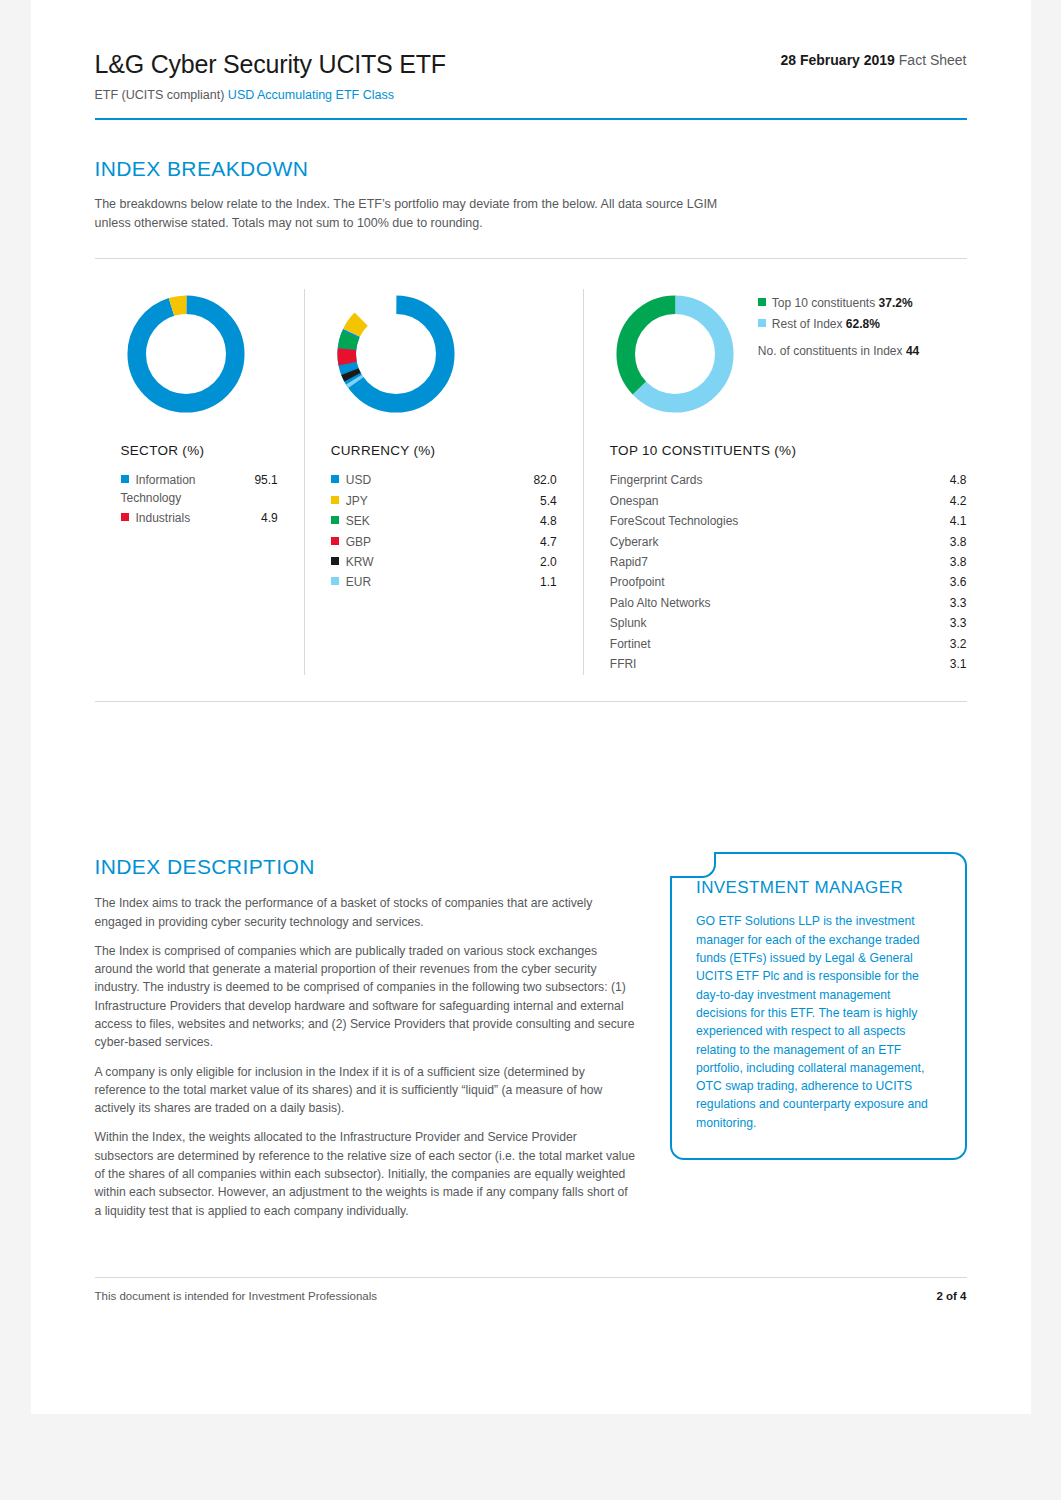L&G Cyber Security UCITS ETF
ETF (UCITS compliant) USD Accumulating ETF Class
28 February 2019 Fact Sheet
INDEX BREAKDOWN
The breakdowns below relate to the Index. The ETF’s portfolio may deviate from the below. All data source LGIM unless otherwise stated. Totals may not sum to 100% due to rounding.
SECTOR (%)
| Information Technology | 95.1 |
| Industrials | 4.9 |
CURRENCY (%)
| USD | 82.0 |
| JPY | 5.4 |
| SEK | 4.8 |
| GBP | 4.7 |
| KRW | 2.0 |
| EUR | 1.1 |
Top 10 constituents 37.2%
Rest of Index 62.8%
No. of constituents in Index 44
TOP 10 CONSTITUENTS (%)
| Fingerprint Cards | 4.8 |
| Onespan | 4.2 |
| ForeScout Technologies | 4.1 |
| Cyberark | 3.8 |
| Rapid7 | 3.8 |
| Proofpoint | 3.6 |
| Palo Alto Networks | 3.3 |
| Splunk | 3.3 |
| Fortinet | 3.2 |
| FFRI | 3.1 |
INDEX DESCRIPTION
The Index aims to track the performance of a basket of stocks of companies that are actively engaged in providing cyber security technology and services.
The Index is comprised of companies which are publically traded on various stock exchanges around the world that generate a material proportion of their revenues from the cyber security industry. The industry is deemed to be comprised of companies in the following two subsectors: (1) Infrastructure Providers that develop hardware and software for safeguarding internal and external access to files, websites and networks; and (2) Service Providers that provide consulting and secure cyber-based services.
A company is only eligible for inclusion in the Index if it is of a sufficient size (determined by reference to the total market value of its shares) and it is sufficiently “liquid” (a measure of how actively its shares are traded on a daily basis).
Within the Index, the weights allocated to the Infrastructure Provider and Service Provider subsectors are determined by reference to the relative size of each sector (i.e. the total market value of the shares of all companies within each subsector). Initially, the companies are equally weighted within each subsector. However, an adjustment to the weights is made if any company falls short of a liquidity test that is applied to each company individually.
INVESTMENT MANAGER
GO ETF Solutions LLP is the investment manager for each of the exchange traded funds (ETFs) issued by Legal & General UCITS ETF Plc and is responsible for the day-to-day investment management decisions for this ETF. The team is highly experienced with respect to all aspects relating to the management of an ETF portfolio, including collateral management, OTC swap trading, adherence to UCITS regulations and counterparty exposure and monitoring.
This document is intended for Investment Professionals
2 of 4